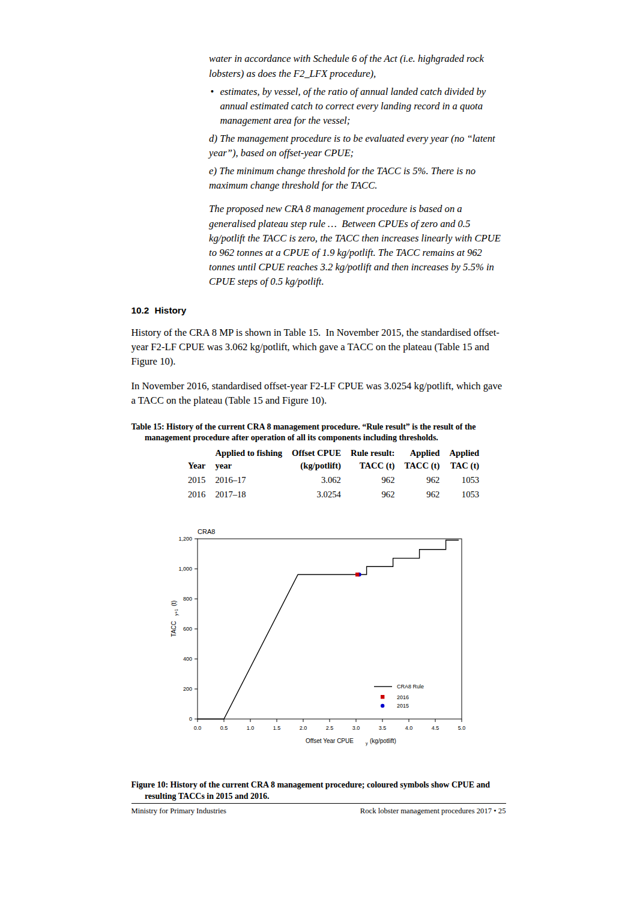water in accordance with Schedule 6 of the Act (i.e. highgraded rock lobsters) as does the F2_LFX procedure),
estimates, by vessel, of the ratio of annual landed catch divided by annual estimated catch to correct every landing record in a quota management area for the vessel;
d) The management procedure is to be evaluated every year (no “latent year”), based on offset-year CPUE;
e) The minimum change threshold for the TACC is 5%. There is no maximum change threshold for the TACC.
The proposed new CRA 8 management procedure is based on a generalised plateau step rule … Between CPUEs of zero and 0.5 kg/potlift the TACC is zero, the TACC then increases linearly with CPUE to 962 tonnes at a CPUE of 1.9 kg/potlift. The TACC remains at 962 tonnes until CPUE reaches 3.2 kg/potlift and then increases by 5.5% in CPUE steps of 0.5 kg/potlift.
10.2 History
History of the CRA 8 MP is shown in Table 15. In November 2015, the standardised offset-year F2-LF CPUE was 3.062 kg/potlift, which gave a TACC on the plateau (Table 15 and Figure 10).
In November 2016, standardised offset-year F2-LF CPUE was 3.0254 kg/potlift, which gave a TACC on the plateau (Table 15 and Figure 10).
Table 15: History of the current CRA 8 management procedure. “Rule result” is the result of the management procedure after operation of all its components including thresholds.
| | Applied to fishing | Offset CPUE | Rule result: | Applied | Applied |
| --- | --- | --- | --- | --- | --- |
| Year | year | (kg/potlift) | TACC (t) | TACC (t) | TAC (t) |
| 2015 | 2016–17 | 3.062 | 962 | 962 | 1053 |
| 2016 | 2017–18 | 3.0254 | 962 | 962 | 1053 |
CRA8 0 200 400 600 800 1,000 1,200 0.0 0.5 1.0 1.5 2.0 2.5 3.0 3.5 4.0 4.5 5.0 Offset Year CPUE y (kg/potlift) TACC y+1 (t) CRA8 Rule 2016 2015
Figure 10: History of the current CRA 8 management procedure; coloured symbols show CPUE and resulting TACCs in 2015 and 2016.
Ministry for Primary Industries
Rock lobster management procedures 2017 • 25